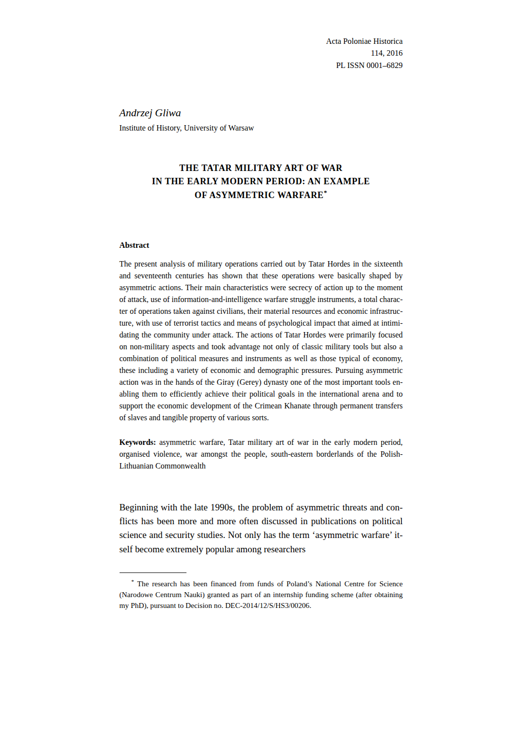Acta Poloniae Historica
114, 2016
PL ISSN 0001–6829
Andrzej Gliwa
Institute of History, University of Warsaw
The Tatar Military Art of War
in the Early Modern Period: An Example
of Asymmetric Warfare*
Abstract
The present analysis of military operations carried out by Tatar Hordes in the sixteenth and seventeenth centuries has shown that these operations were basically shaped by asymmetric actions. Their main characteristics were secrecy of action up to the moment of attack, use of information-and-intelligence warfare struggle instruments, a total character of operations taken against civilians, their material resources and economic infrastructure, with use of terrorist tactics and means of psychological impact that aimed at intimidating the community under attack. The actions of Tatar Hordes were primarily focused on non-military aspects and took advantage not only of classic military tools but also a combination of political measures and instruments as well as those typical of economy, these including a variety of economic and demographic pressures. Pursuing asymmetric action was in the hands of the Giray (Gerey) dynasty one of the most important tools enabling them to efficiently achieve their political goals in the international arena and to support the economic development of the Crimean Khanate through permanent transfers of slaves and tangible property of various sorts.
Keywords: asymmetric warfare, Tatar military art of war in the early modern period, organised violence, war amongst the people, south-eastern borderlands of the Polish-Lithuanian Commonwealth
Beginning with the late 1990s, the problem of asymmetric threats and conflicts has been more and more often discussed in publications on political science and security studies. Not only has the term ‘asymmetric warfare’ itself become extremely popular among researchers
* The research has been financed from funds of Poland’s National Centre for Science (Narodowe Centrum Nauki) granted as part of an internship funding scheme (after obtaining my PhD), pursuant to Decision no. DEC-2014/12/S/HS3/00206.